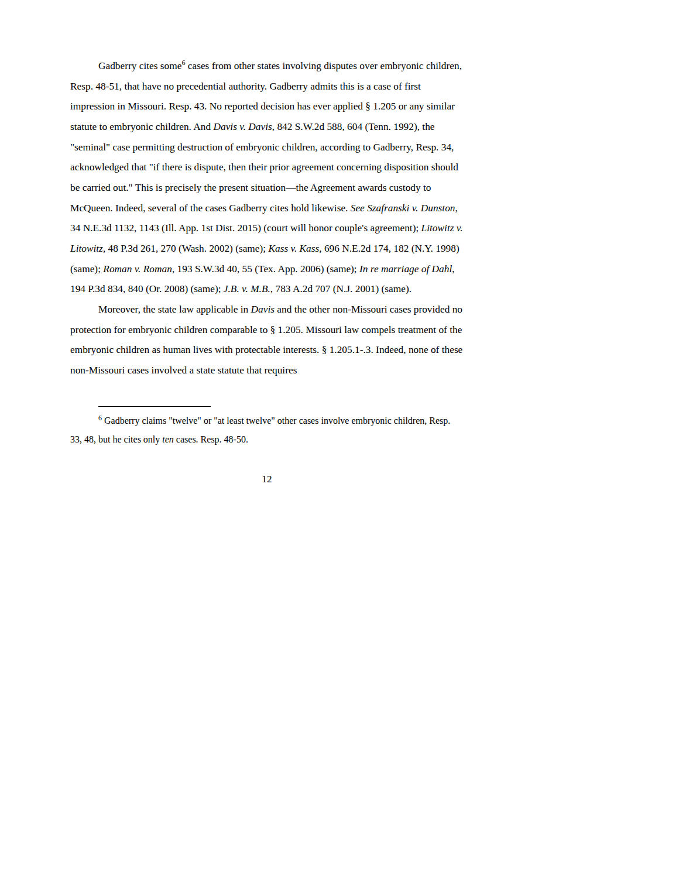Gadberry cites some6 cases from other states involving disputes over embryonic children, Resp. 48-51, that have no precedential authority. Gadberry admits this is a case of first impression in Missouri. Resp. 43. No reported decision has ever applied § 1.205 or any similar statute to embryonic children. And Davis v. Davis, 842 S.W.2d 588, 604 (Tenn. 1992), the "seminal" case permitting destruction of embryonic children, according to Gadberry, Resp. 34, acknowledged that "if there is dispute, then their prior agreement concerning disposition should be carried out." This is precisely the present situation—the Agreement awards custody to McQueen. Indeed, several of the cases Gadberry cites hold likewise. See Szafranski v. Dunston, 34 N.E.3d 1132, 1143 (Ill. App. 1st Dist. 2015) (court will honor couple's agreement); Litowitz v. Litowitz, 48 P.3d 261, 270 (Wash. 2002) (same); Kass v. Kass, 696 N.E.2d 174, 182 (N.Y. 1998) (same); Roman v. Roman, 193 S.W.3d 40, 55 (Tex. App. 2006) (same); In re marriage of Dahl, 194 P.3d 834, 840 (Or. 2008) (same); J.B. v. M.B., 783 A.2d 707 (N.J. 2001) (same).
Moreover, the state law applicable in Davis and the other non-Missouri cases provided no protection for embryonic children comparable to § 1.205. Missouri law compels treatment of the embryonic children as human lives with protectable interests. § 1.205.1-.3. Indeed, none of these non-Missouri cases involved a state statute that requires
6 Gadberry claims "twelve" or "at least twelve" other cases involve embryonic children, Resp. 33, 48, but he cites only ten cases. Resp. 48-50.
12